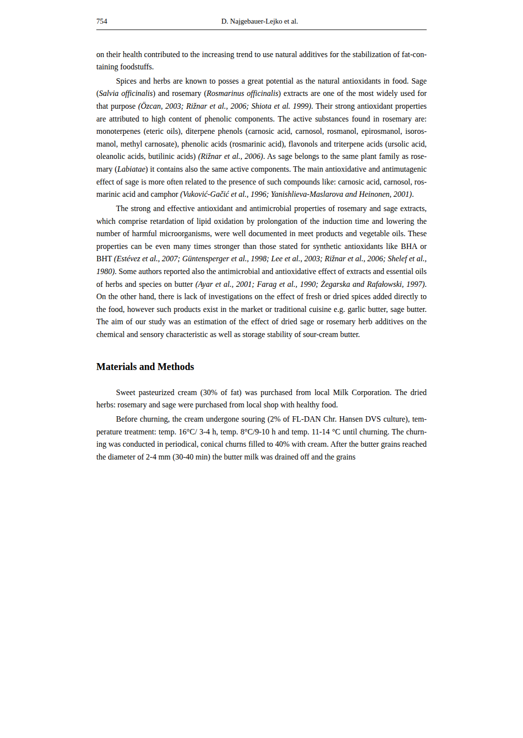754 D. Najgebauer-Lejko et al.
on their health contributed to the increasing trend to use natural additives for the stabilization of fat-containing foodstuffs.
Spices and herbs are known to posses a great potential as the natural antioxidants in food. Sage (Salvia officinalis) and rosemary (Rosmarinus officinalis) extracts are one of the most widely used for that purpose (Özcan, 2003; Rižnar et al., 2006; Shiota et al. 1999). Their strong antioxidant properties are attributed to high content of phenolic components. The active substances found in rosemary are: monoterpenes (eteric oils), diterpene phenols (carnosic acid, carnosol, rosmanol, epirosmanol, isorosmanol, methyl carnosate), phenolic acids (rosmarinic acid), flavonols and triterpene acids (ursolic acid, oleanolic acids, butilinic acids) (Rižnar et al., 2006). As sage belongs to the same plant family as rosemary (Labiatae) it contains also the same active components. The main antioxidative and antimutagenic effect of sage is more often related to the presence of such compounds like: carnosic acid, carnosol, rosmarinic acid and camphor (Vuković-Gačić et al., 1996; Yanishlieva-Maslarova and Heinonen, 2001).
The strong and effective antioxidant and antimicrobial properties of rosemary and sage extracts, which comprise retardation of lipid oxidation by prolongation of the induction time and lowering the number of harmful microorganisms, were well documented in meet products and vegetable oils. These properties can be even many times stronger than those stated for synthetic antioxidants like BHA or BHT (Estévez et al., 2007; Güntensperger et al., 1998; Lee et al., 2003; Rižnar et al., 2006; Shelef et al., 1980). Some authors reported also the antimicrobial and antioxidative effect of extracts and essential oils of herbs and species on butter (Ayar et al., 2001; Farag et al., 1990; Żegarska and Rafałowski, 1997). On the other hand, there is lack of investigations on the effect of fresh or dried spices added directly to the food, however such products exist in the market or traditional cuisine e.g. garlic butter, sage butter. The aim of our study was an estimation of the effect of dried sage or rosemary herb additives on the chemical and sensory characteristic as well as storage stability of sour-cream butter.
Materials and Methods
Sweet pasteurized cream (30% of fat) was purchased from local Milk Corporation. The dried herbs: rosemary and sage were purchased from local shop with healthy food.
Before churning, the cream undergone souring (2% of FL-DAN Chr. Hansen DVS culture), temperature treatment: temp. 16°C/ 3-4 h, temp. 8°C/9-10 h and temp. 11-14 °C until churning. The churning was conducted in periodical, conical churns filled to 40% with cream. After the butter grains reached the diameter of 2-4 mm (30-40 min) the butter milk was drained off and the grains